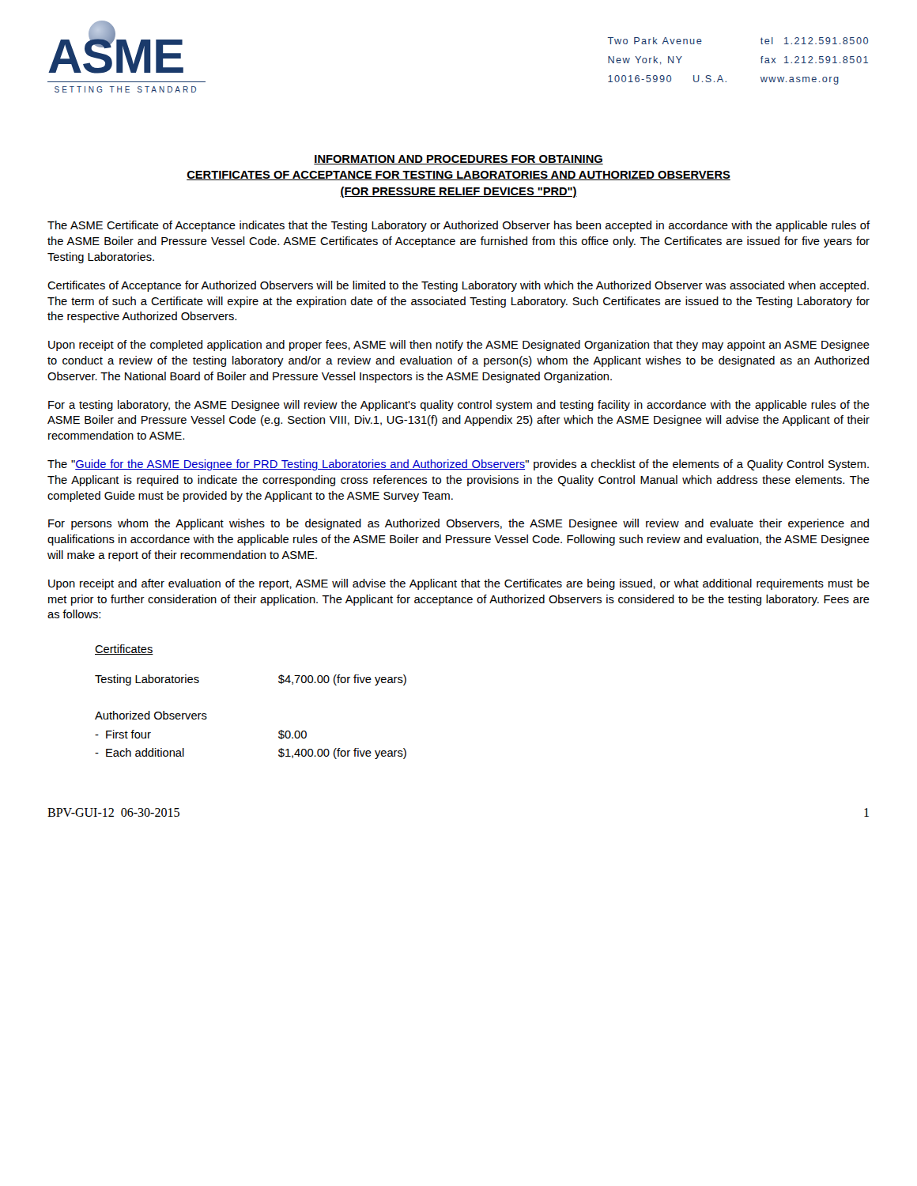ASME
SETTING THE STANDARD
| Two Park Avenue | tel | 1.212.591.8500 |
| New York, NY | fax | 1.212.591.8501 |
| 10016-5990 U.S.A. | www.asme.org |
INFORMATION AND PROCEDURES FOR OBTAINING CERTIFICATES OF ACCEPTANCE FOR TESTING LABORATORIES AND AUTHORIZED OBSERVERS (FOR PRESSURE RELIEF DEVICES "PRD")
The ASME Certificate of Acceptance indicates that the Testing Laboratory or Authorized Observer has been accepted in accordance with the applicable rules of the ASME Boiler and Pressure Vessel Code. ASME Certificates of Acceptance are furnished from this office only. The Certificates are issued for five years for Testing Laboratories.
Certificates of Acceptance for Authorized Observers will be limited to the Testing Laboratory with which the Authorized Observer was associated when accepted. The term of such a Certificate will expire at the expiration date of the associated Testing Laboratory. Such Certificates are issued to the Testing Laboratory for the respective Authorized Observers.
Upon receipt of the completed application and proper fees, ASME will then notify the ASME Designated Organization that they may appoint an ASME Designee to conduct a review of the testing laboratory and/or a review and evaluation of a person(s) whom the Applicant wishes to be designated as an Authorized Observer. The National Board of Boiler and Pressure Vessel Inspectors is the ASME Designated Organization.
For a testing laboratory, the ASME Designee will review the Applicant's quality control system and testing facility in accordance with the applicable rules of the ASME Boiler and Pressure Vessel Code (e.g. Section VIII, Div.1, UG-131(f) and Appendix 25) after which the ASME Designee will advise the Applicant of their recommendation to ASME.
The "Guide for the ASME Designee for PRD Testing Laboratories and Authorized Observers" provides a checklist of the elements of a Quality Control System. The Applicant is required to indicate the corresponding cross references to the provisions in the Quality Control Manual which address these elements. The completed Guide must be provided by the Applicant to the ASME Survey Team.
For persons whom the Applicant wishes to be designated as Authorized Observers, the ASME Designee will review and evaluate their experience and qualifications in accordance with the applicable rules of the ASME Boiler and Pressure Vessel Code. Following such review and evaluation, the ASME Designee will make a report of their recommendation to ASME.
Upon receipt and after evaluation of the report, ASME will advise the Applicant that the Certificates are being issued, or what additional requirements must be met prior to further consideration of their application. The Applicant for acceptance of Authorized Observers is considered to be the testing laboratory. Fees are as follows:
Certificates
| Testing Laboratories | $4,700.00 (for five years) |
| Authorized Observers | |
| - First four | $0.00 |
| - Each additional | $1,400.00 (for five years) |
BPV-GUI-12 06-30-2015
1